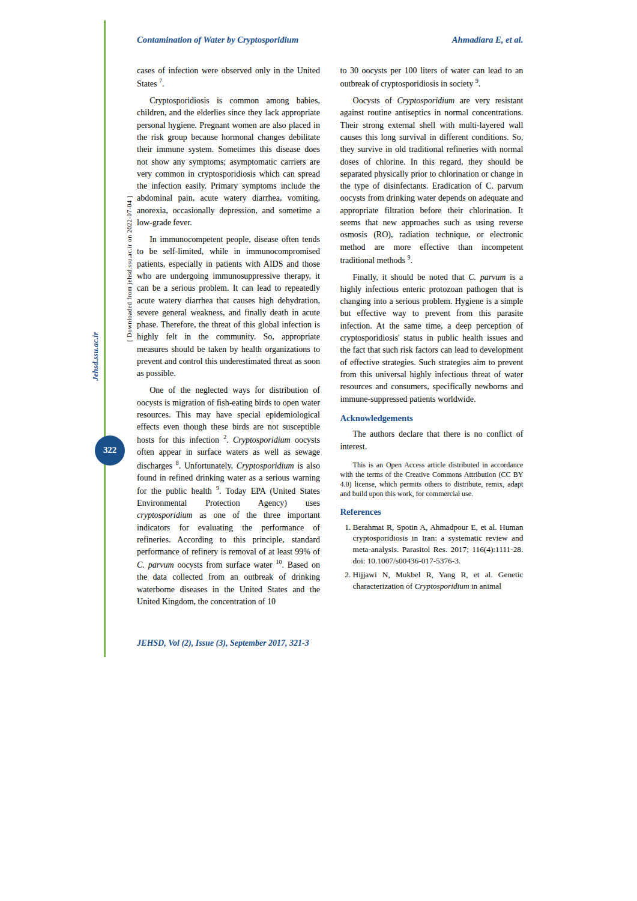[ Downloaded from jehsd.ssu.ac.ir on 2022-07-04 ]
Jehsd.ssu.ac.ir
322
Contamination of Water by Cryptosporidium Ahmadiara E, et al.
cases of infection were observed only in the United States 7.
Cryptosporidiosis is common among babies, children, and the elderlies since they lack appropriate personal hygiene. Pregnant women are also placed in the risk group because hormonal changes debilitate their immune system. Sometimes this disease does not show any symptoms; asymptomatic carriers are very common in cryptosporidiosis which can spread the infection easily. Primary symptoms include the abdominal pain, acute watery diarrhea, vomiting, anorexia, occasionally depression, and sometime a low-grade fever.
In immunocompetent people, disease often tends to be self-limited, while in immunocompromised patients, especially in patients with AIDS and those who are undergoing immunosuppressive therapy, it can be a serious problem. It can lead to repeatedly acute watery diarrhea that causes high dehydration, severe general weakness, and finally death in acute phase. Therefore, the threat of this global infection is highly felt in the community. So, appropriate measures should be taken by health organizations to prevent and control this underestimated threat as soon as possible.
One of the neglected ways for distribution of oocysts is migration of fish-eating birds to open water resources. This may have special epidemiological effects even though these birds are not susceptible hosts for this infection 2. Cryptosporidium oocysts often appear in surface waters as well as sewage discharges 8. Unfortunately, Cryptosporidium is also found in refined drinking water as a serious warning for the public health 9. Today EPA (United States Environmental Protection Agency) uses cryptosporidium as one of the three important indicators for evaluating the performance of refineries. According to this principle, standard performance of refinery is removal of at least 99% of C. parvum oocysts from surface water 10. Based on the data collected from an outbreak of drinking waterborne diseases in the United States and the United Kingdom, the concentration of 10
to 30 oocysts per 100 liters of water can lead to an outbreak of cryptosporidiosis in society 9.
Oocysts of Cryptosporidium are very resistant against routine antiseptics in normal concentrations. Their strong external shell with multi-layered wall causes this long survival in different conditions. So, they survive in old traditional refineries with normal doses of chlorine. In this regard, they should be separated physically prior to chlorination or change in the type of disinfectants. Eradication of C. parvum oocysts from drinking water depends on adequate and appropriate filtration before their chlorination. It seems that new approaches such as using reverse osmosis (RO), radiation technique, or electronic method are more effective than incompetent traditional methods 9.
Finally, it should be noted that C. parvum is a highly infectious enteric protozoan pathogen that is changing into a serious problem. Hygiene is a simple but effective way to prevent from this parasite infection. At the same time, a deep perception of cryptosporidiosis' status in public health issues and the fact that such risk factors can lead to development of effective strategies. Such strategies aim to prevent from this universal highly infectious threat of water resources and consumers, specifically newborns and immune-suppressed patients worldwide.
Acknowledgements
The authors declare that there is no conflict of interest.
This is an Open Access article distributed in accordance with the terms of the Creative Commons Attribution (CC BY 4.0) license, which permits others to distribute, remix, adapt and build upon this work, for commercial use.
References
Berahmat R, Spotin A, Ahmadpour E, et al. Human cryptosporidiosis in Iran: a systematic review and meta-analysis. Parasitol Res. 2017; 116(4):1111-28. doi: 10.1007/s00436-017-5376-3.
Hijjawi N, Mukbel R, Yang R, et al. Genetic characterization of Cryptosporidium in animal
JEHSD, Vol (2), Issue (3), September 2017, 321-3